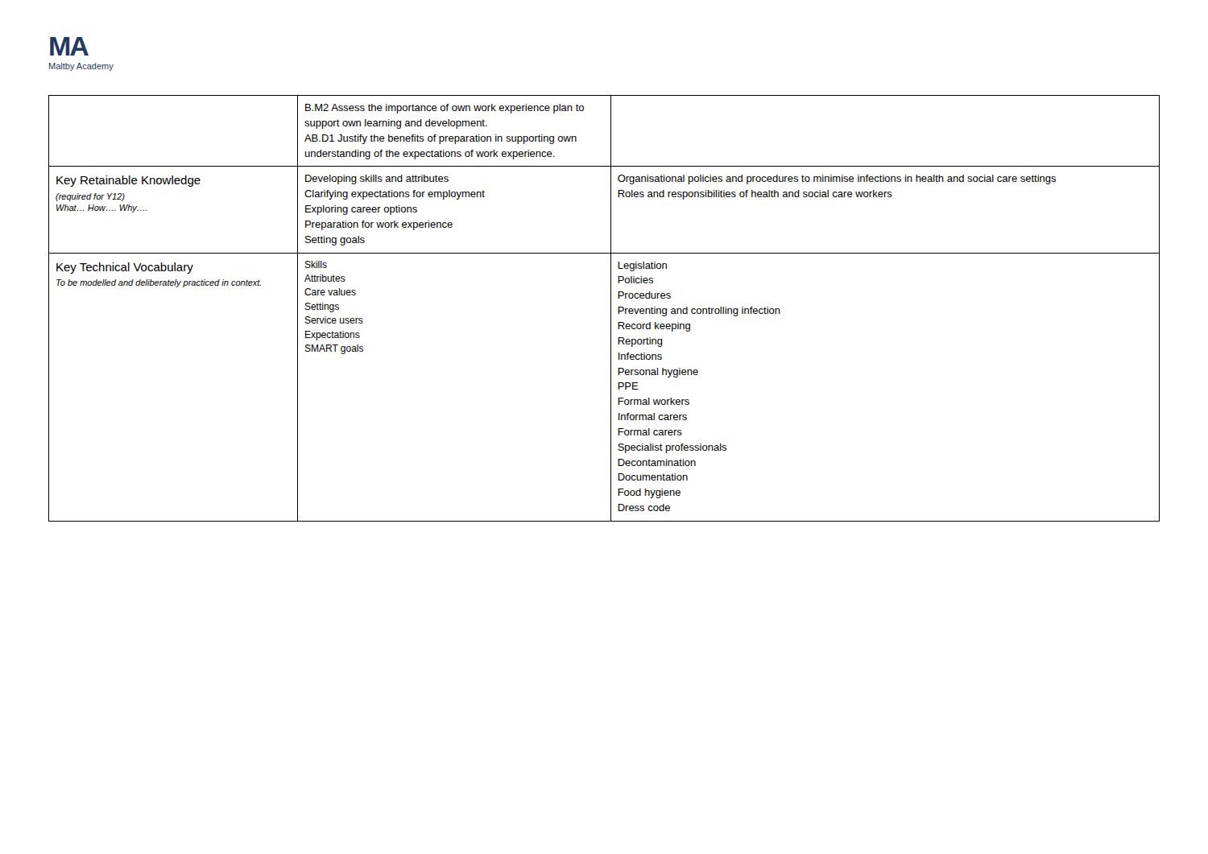MA
Maltby Academy
| | B.M2 Assess the importance of own work experience plan to support own learning and development. AB.D1 Justify the benefits of preparation in supporting own understanding of the expectations of work experience. | |
| Key Retainable Knowledge (required for Y12) What… How…. Why…. | Developing skills and attributes Clarifying expectations for employment Exploring career options Preparation for work experience Setting goals | Organisational policies and procedures to minimise infections in health and social care settings Roles and responsibilities of health and social care workers |
| Key Technical Vocabulary To be modelled and deliberately practiced in context. | Skills Attributes Care values Settings Service users Expectations SMART goals | Legislation Policies Procedures Preventing and controlling infection Record keeping Reporting Infections Personal hygiene PPE Formal workers Informal carers Formal carers Specialist professionals Decontamination Documentation Food hygiene Dress code |